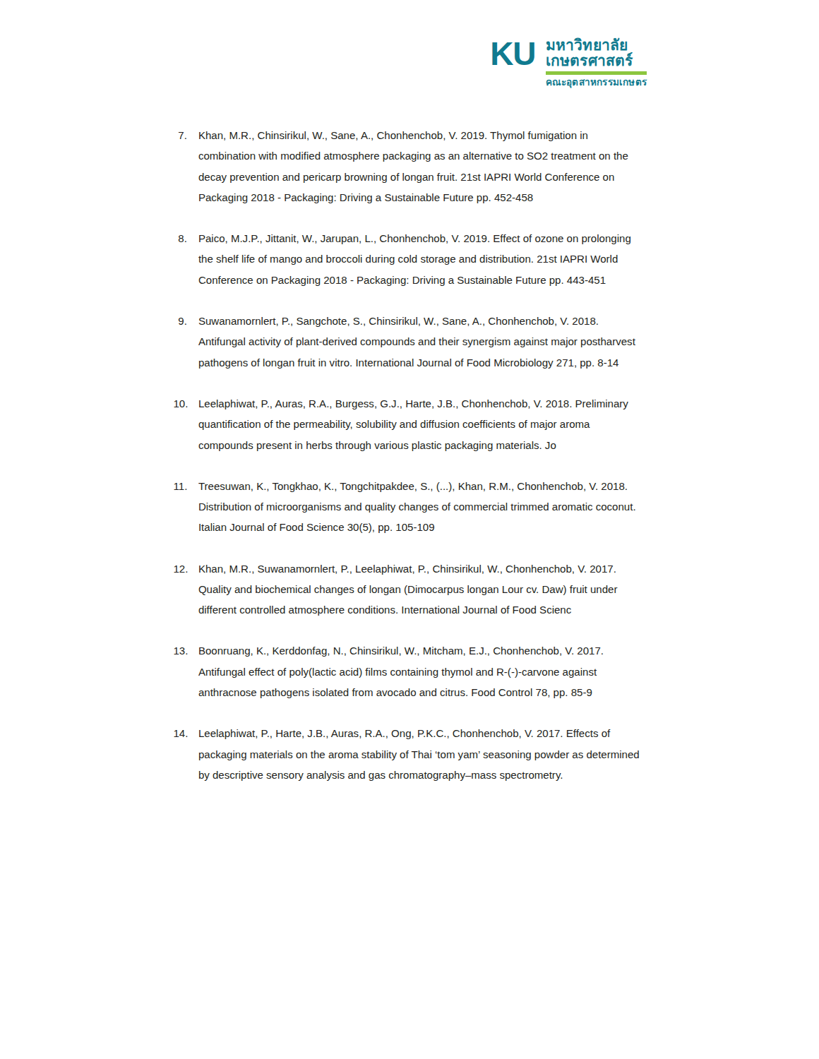KU
มหาวิทยาลัย
เกษตรศาสตร์
คณะอุตสาหกรรมเกษตร
Khan, M.R., Chinsirikul, W., Sane, A., Chonhenchob, V. 2019. Thymol fumigation in combination with modified atmosphere packaging as an alternative to SO2 treatment on the decay prevention and pericarp browning of longan fruit. 21st IAPRI World Conference on Packaging 2018 - Packaging: Driving a Sustainable Future pp. 452-458
Paico, M.J.P., Jittanit, W., Jarupan, L., Chonhenchob, V. 2019. Effect of ozone on prolonging the shelf life of mango and broccoli during cold storage and distribution. 21st IAPRI World Conference on Packaging 2018 - Packaging: Driving a Sustainable Future pp. 443-451
Suwanamornlert, P., Sangchote, S., Chinsirikul, W., Sane, A., Chonhenchob, V. 2018. Antifungal activity of plant-derived compounds and their synergism against major postharvest pathogens of longan fruit in vitro. International Journal of Food Microbiology 271, pp. 8-14
Leelaphiwat, P., Auras, R.A., Burgess, G.J., Harte, J.B., Chonhenchob, V. 2018. Preliminary quantification of the permeability, solubility and diffusion coefficients of major aroma compounds present in herbs through various plastic packaging materials. Jo
Treesuwan, K., Tongkhao, K., Tongchitpakdee, S., (...), Khan, R.M., Chonhenchob, V. 2018. Distribution of microorganisms and quality changes of commercial trimmed aromatic coconut. Italian Journal of Food Science 30(5), pp. 105-109
Khan, M.R., Suwanamornlert, P., Leelaphiwat, P., Chinsirikul, W., Chonhenchob, V. 2017. Quality and biochemical changes of longan (Dimocarpus longan Lour cv. Daw) fruit under different controlled atmosphere conditions. International Journal of Food Scienc
Boonruang, K., Kerddonfag, N., Chinsirikul, W., Mitcham, E.J., Chonhenchob, V. 2017. Antifungal effect of poly(lactic acid) films containing thymol and R-(-)-carvone against anthracnose pathogens isolated from avocado and citrus. Food Control 78, pp. 85-9
Leelaphiwat, P., Harte, J.B., Auras, R.A., Ong, P.K.C., Chonhenchob, V. 2017. Effects of packaging materials on the aroma stability of Thai ‘tom yam’ seasoning powder as determined by descriptive sensory analysis and gas chromatography–mass spectrometry.